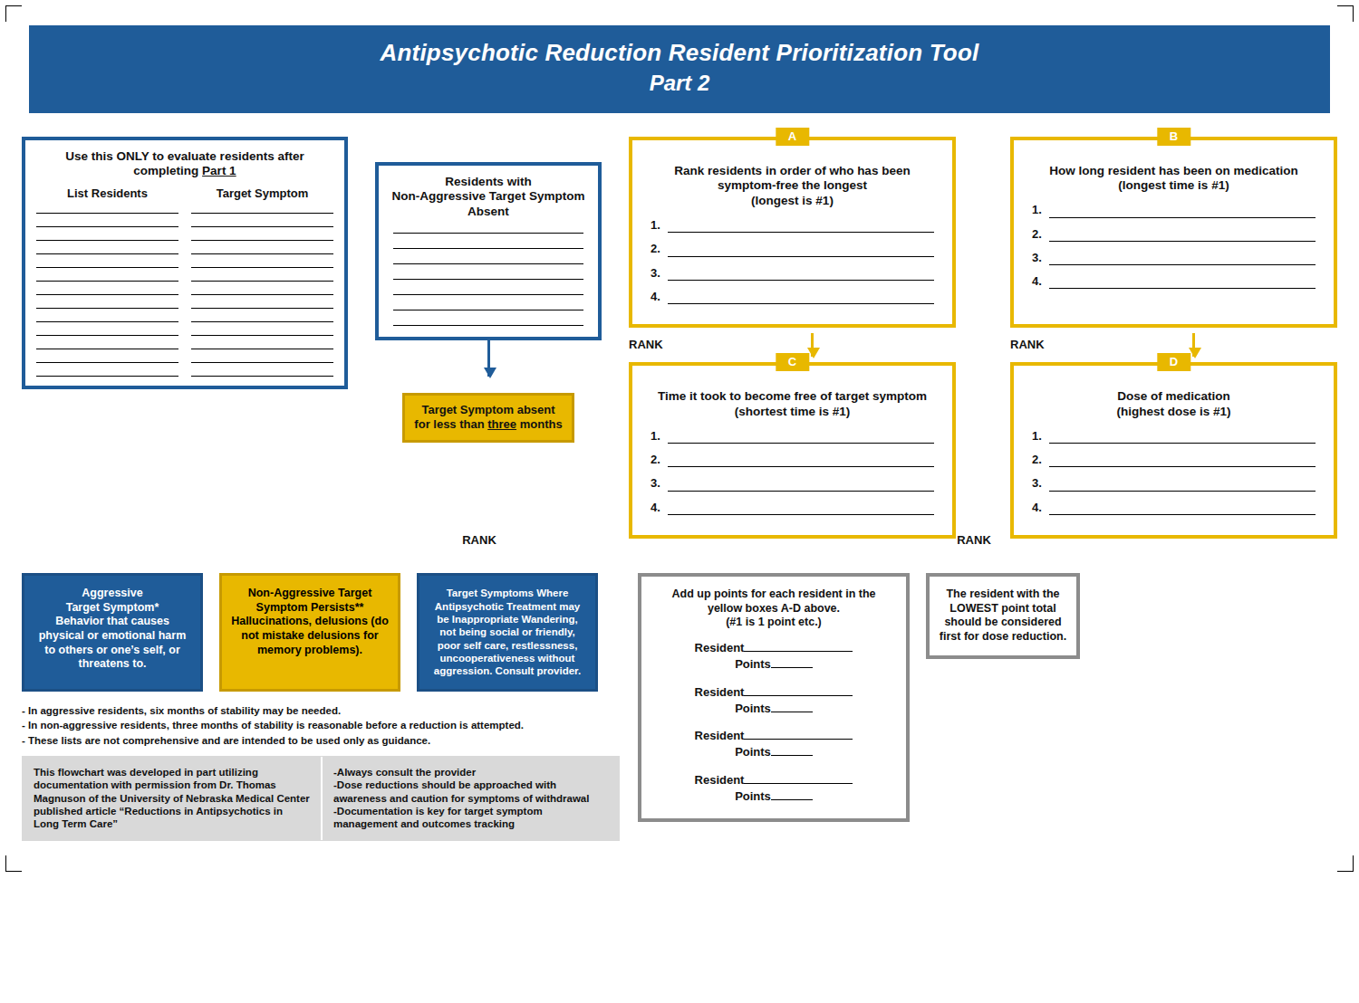Antipsychotic Reduction Resident Prioritization Tool
Part 2
Use this ONLY to evaluate residents after completing Part 1
List Residents
Target Symptom
Residents with
Non-Aggressive Target Symptom Absent
Target Symptom absent for less than three months
A
Rank residents in order of who has been symptom-free the longest
(longest is #1)
1.
2.
3.
4.
B
How long resident has been on medication
(longest time is #1)
1.
2.
3.
4.
RANK
RANK
C
Time it took to become free of target symptom
(shortest time is #1)
1.
2.
3.
4.
D
Dose of medication
(highest dose is #1)
1.
2.
3.
4.
RANK
RANK
Aggressive
Target Symptom*
Behavior that causes physical or emotional harm to others or one’s self, or threatens to.
Non-Aggressive Target Symptom Persists**
Hallucinations, delusions (do not mistake delusions for memory problems).
Target Symptoms Where Antipsychotic Treatment may be Inappropriate Wandering, not being social or friendly, poor self care, restlessness, uncooperativeness without aggression. Consult provider.
- In aggressive residents, six months of stability may be needed.
- In non-aggressive residents, three months of stability is reasonable before a reduction is attempted.
- These lists are not comprehensive and are intended to be used only as guidance.
This flowchart was developed in part utilizing documentation with permission from Dr. Thomas Magnuson of the University of Nebraska Medical Center published article “Reductions in Antipsychotics in Long Term Care”
-Always consult the provider
-Dose reductions should be approached with awareness and caution for symptoms of withdrawal
-Documentation is key for target symptom management and outcomes tracking
Add up points for each resident in the yellow boxes A-D above.
(#1 is 1 point etc.)
Resident Points
Resident Points
Resident Points
Resident Points
The resident with the LOWEST point total should be considered first for dose reduction.